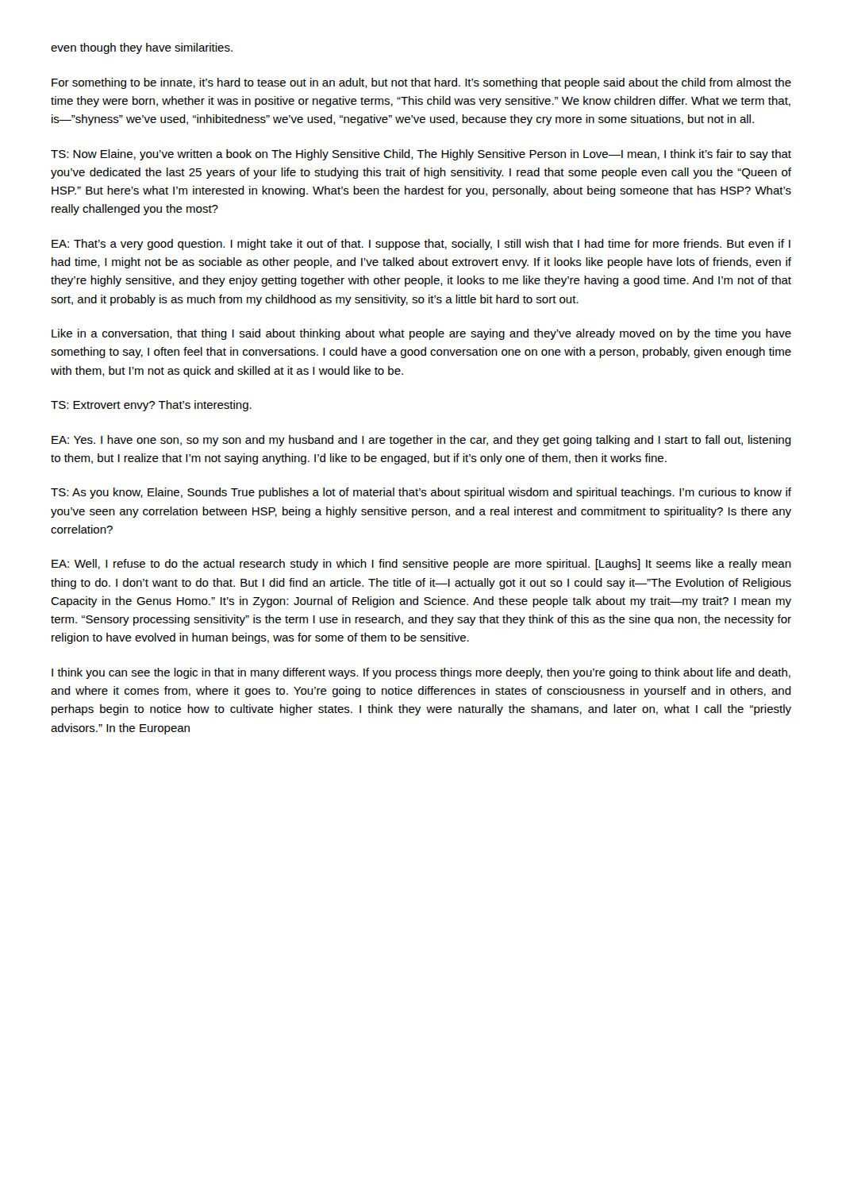even though they have similarities.
For something to be innate, it’s hard to tease out in an adult, but not that hard. It’s something that people said about the child from almost the time they were born, whether it was in positive or negative terms, “This child was very sensitive.” We know children differ. What we term that, is—”shyness” we’ve used, “inhibitedness” we’ve used, “negative” we’ve used, because they cry more in some situations, but not in all.
TS: Now Elaine, you’ve written a book on The Highly Sensitive Child, The Highly Sensitive Person in Love—I mean, I think it’s fair to say that you’ve dedicated the last 25 years of your life to studying this trait of high sensitivity. I read that some people even call you the “Queen of HSP.” But here’s what I’m interested in knowing. What’s been the hardest for you, personally, about being someone that has HSP? What’s really challenged you the most?
EA: That’s a very good question. I might take it out of that. I suppose that, socially, I still wish that I had time for more friends. But even if I had time, I might not be as sociable as other people, and I’ve talked about extrovert envy. If it looks like people have lots of friends, even if they’re highly sensitive, and they enjoy getting together with other people, it looks to me like they’re having a good time. And I’m not of that sort, and it probably is as much from my childhood as my sensitivity, so it’s a little bit hard to sort out.
Like in a conversation, that thing I said about thinking about what people are saying and they’ve already moved on by the time you have something to say, I often feel that in conversations. I could have a good conversation one on one with a person, probably, given enough time with them, but I’m not as quick and skilled at it as I would like to be.
TS: Extrovert envy? That’s interesting.
EA: Yes. I have one son, so my son and my husband and I are together in the car, and they get going talking and I start to fall out, listening to them, but I realize that I’m not saying anything. I’d like to be engaged, but if it’s only one of them, then it works fine.
TS: As you know, Elaine, Sounds True publishes a lot of material that’s about spiritual wisdom and spiritual teachings. I’m curious to know if you’ve seen any correlation between HSP, being a highly sensitive person, and a real interest and commitment to spirituality? Is there any correlation?
EA: Well, I refuse to do the actual research study in which I find sensitive people are more spiritual. [Laughs] It seems like a really mean thing to do. I don’t want to do that. But I did find an article. The title of it—I actually got it out so I could say it—”The Evolution of Religious Capacity in the Genus Homo.” It’s in Zygon: Journal of Religion and Science. And these people talk about my trait—my trait? I mean my term. “Sensory processing sensitivity” is the term I use in research, and they say that they think of this as the sine qua non, the necessity for religion to have evolved in human beings, was for some of them to be sensitive.
I think you can see the logic in that in many different ways. If you process things more deeply, then you’re going to think about life and death, and where it comes from, where it goes to. You’re going to notice differences in states of consciousness in yourself and in others, and perhaps begin to notice how to cultivate higher states. I think they were naturally the shamans, and later on, what I call the “priestly advisors.” In the European